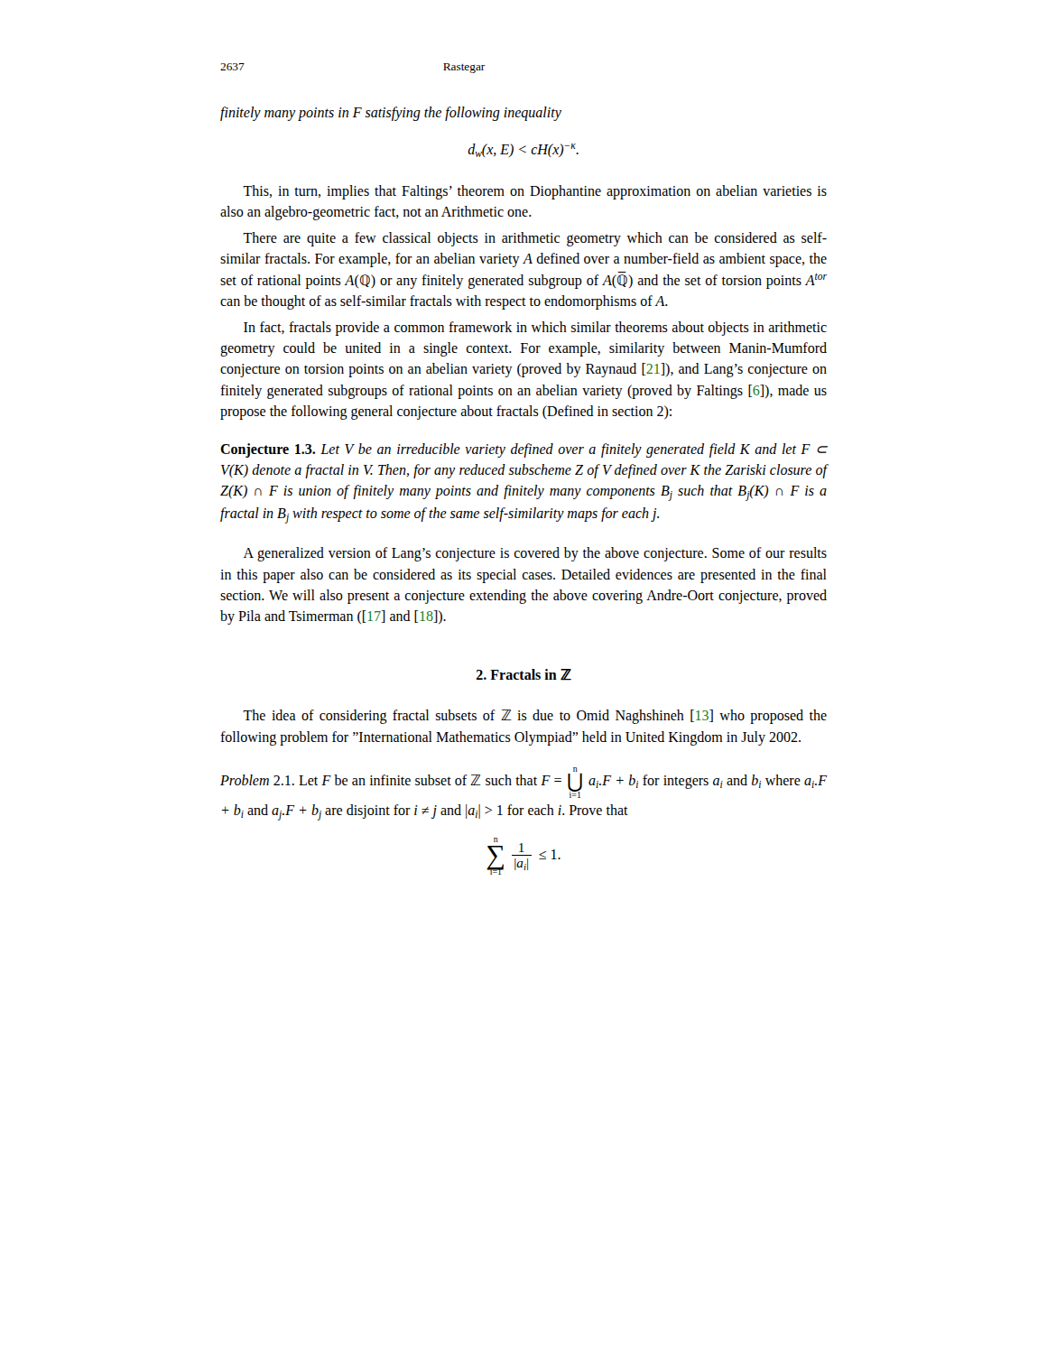2637 Rastegar
finitely many points in F satisfying the following inequality
dw(x, E) < cH(x)−κ.
This, in turn, implies that Faltings’ theorem on Diophantine approximation on abelian varieties is also an algebro-geometric fact, not an Arithmetic one.
There are quite a few classical objects in arithmetic geometry which can be considered as self-similar fractals. For example, for an abelian variety A defined over a number-field as ambient space, the set of rational points A(ℚ) or any finitely generated subgroup of A(ℚ̅) and the set of torsion points Ator can be thought of as self-similar fractals with respect to endomorphisms of A.
In fact, fractals provide a common framework in which similar theorems about objects in arithmetic geometry could be united in a single context. For example, similarity between Manin-Mumford conjecture on torsion points on an abelian variety (proved by Raynaud [21]), and Lang’s conjecture on finitely generated subgroups of rational points on an abelian variety (proved by Faltings [6]), made us propose the following general conjecture about fractals (Defined in section 2):
Conjecture 1.3. Let V be an irreducible variety defined over a finitely generated field K and let F ⊂ V(K) denote a fractal in V. Then, for any reduced subscheme Z of V defined over K the Zariski closure of Z(K) ∩ F is union of finitely many points and finitely many components Bj such that Bj(K) ∩ F is a fractal in Bj with respect to some of the same self-similarity maps for each j.
A generalized version of Lang’s conjecture is covered by the above conjecture. Some of our results in this paper also can be considered as its special cases. Detailed evidences are presented in the final section. We will also present a conjecture extending the above covering Andre-Oort conjecture, proved by Pila and Tsimerman ([17] and [18]).
2. Fractals in ℤ
The idea of considering fractal subsets of ℤ is due to Omid Naghshineh [13] who proposed the following problem for ”International Mathematics Olympiad” held in United Kingdom in July 2002.
Problem 2.1. Let F be an infinite subset of ℤ such that F = n⋃i=1 ai.F + bi for integers ai and bi where ai.F + bi and aj.F + bj are disjoint for i ≠ j and |ai| > 1 for each i. Prove that
n∑i=1 1|ai| ≤ 1.